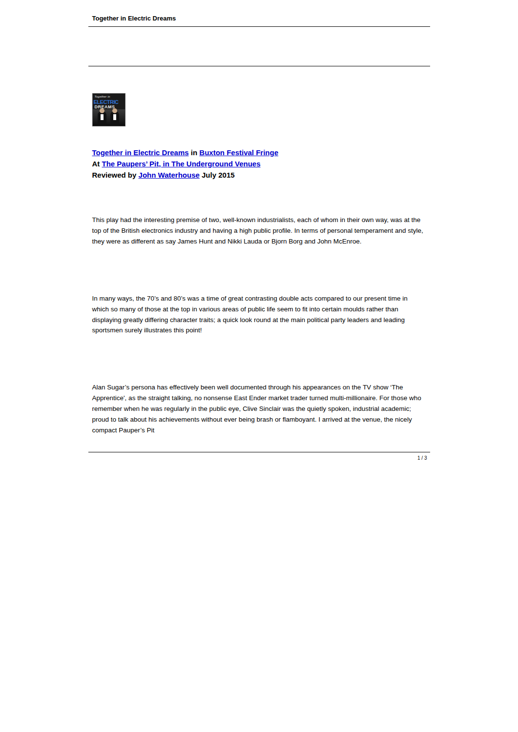Together in Electric Dreams
Together in
ELECTRIC
DREAMS
Together in Electric Dreams in Buxton Festival Fringe
At The Paupers’ Pit, in The Underground Venues
Reviewed by John Waterhouse July 2015
This play had the interesting premise of two, well-known industrialists, each of whom in their own way, was at the top of the British electronics industry and having a high public profile. In terms of personal temperament and style, they were as different as say James Hunt and Nikki Lauda or Bjorn Borg and John McEnroe.
In many ways, the 70’s and 80’s was a time of great contrasting double acts compared to our present time in which so many of those at the top in various areas of public life seem to fit into certain moulds rather than displaying greatly differing character traits; a quick look round at the main political party leaders and leading sportsmen surely illustrates this point!
Alan Sugar’s persona has effectively been well documented through his appearances on the TV show ‘The Apprentice', as the straight talking, no nonsense East Ender market trader turned multi-millionaire. For those who remember when he was regularly in the public eye, Clive Sinclair was the quietly spoken, industrial academic; proud to talk about his achievements without ever being brash or flamboyant. I arrived at the venue, the nicely compact Pauper’s Pit
1 / 3